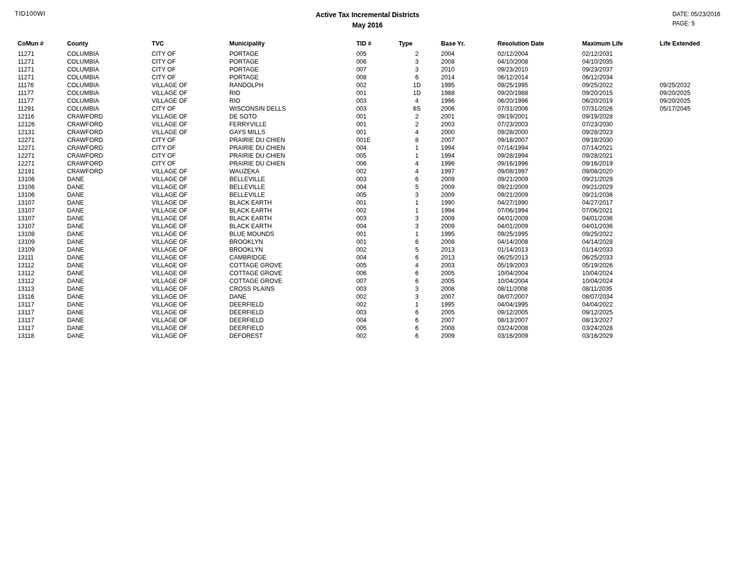TID100WI
Active Tax Incremental Districts
May 2016
DATE: 05/23/2016
PAGE: 5
| CoMun # | County | TVC | Municipality | TID # | Type | Base Yr. | Resolution Date | Maximum Life | Life Extended |
| --- | --- | --- | --- | --- | --- | --- | --- | --- | --- |
| 11271 | COLUMBIA | CITY OF | PORTAGE | 005 | 2 | 2004 | 02/12/2004 | 02/12/2031 | |
| 11271 | COLUMBIA | CITY OF | PORTAGE | 006 | 3 | 2008 | 04/10/2008 | 04/10/2035 | |
| 11271 | COLUMBIA | CITY OF | PORTAGE | 007 | 3 | 2010 | 09/23/2010 | 09/23/2037 | |
| 11271 | COLUMBIA | CITY OF | PORTAGE | 008 | 6 | 2014 | 06/12/2014 | 06/12/2034 | |
| 11176 | COLUMBIA | VILLAGE OF | RANDOLPH | 002 | 1D | 1995 | 09/25/1995 | 09/25/2022 | 09/25/2032 |
| 11177 | COLUMBIA | VILLAGE OF | RIO | 001 | 1D | 1988 | 09/20/1988 | 09/20/2015 | 09/20/2025 |
| 11177 | COLUMBIA | VILLAGE OF | RIO | 003 | 4 | 1996 | 06/20/1996 | 06/20/2019 | 09/20/2025 |
| 11291 | COLUMBIA | CITY OF | WISCONSIN DELLS | 003 | 6S | 2006 | 07/31/2006 | 07/31/2026 | 05/17/2045 |
| 12116 | CRAWFORD | VILLAGE OF | DE SOTO | 001 | 2 | 2001 | 09/19/2001 | 09/19/2028 | |
| 12126 | CRAWFORD | VILLAGE OF | FERRYVILLE | 001 | 2 | 2003 | 07/23/2003 | 07/23/2030 | |
| 12131 | CRAWFORD | VILLAGE OF | GAYS MILLS | 001 | 4 | 2000 | 09/28/2000 | 09/28/2023 | |
| 12271 | CRAWFORD | CITY OF | PRAIRIE DU CHIEN | 001E | 8 | 2007 | 09/18/2007 | 09/18/2030 | |
| 12271 | CRAWFORD | CITY OF | PRAIRIE DU CHIEN | 004 | 1 | 1994 | 07/14/1994 | 07/14/2021 | |
| 12271 | CRAWFORD | CITY OF | PRAIRIE DU CHIEN | 005 | 1 | 1994 | 09/28/1994 | 09/28/2021 | |
| 12271 | CRAWFORD | CITY OF | PRAIRIE DU CHIEN | 006 | 4 | 1996 | 09/16/1996 | 09/16/2019 | |
| 12191 | CRAWFORD | VILLAGE OF | WAUZEKA | 002 | 4 | 1997 | 09/08/1997 | 09/08/2020 | |
| 13106 | DANE | VILLAGE OF | BELLEVILLE | 003 | 6 | 2009 | 09/21/2009 | 09/21/2029 | |
| 13106 | DANE | VILLAGE OF | BELLEVILLE | 004 | 5 | 2009 | 09/21/2009 | 09/21/2029 | |
| 13106 | DANE | VILLAGE OF | BELLEVILLE | 005 | 3 | 2009 | 09/21/2009 | 09/21/2036 | |
| 13107 | DANE | VILLAGE OF | BLACK EARTH | 001 | 1 | 1990 | 04/27/1990 | 04/27/2017 | |
| 13107 | DANE | VILLAGE OF | BLACK EARTH | 002 | 1 | 1994 | 07/06/1994 | 07/06/2021 | |
| 13107 | DANE | VILLAGE OF | BLACK EARTH | 003 | 3 | 2009 | 04/01/2009 | 04/01/2036 | |
| 13107 | DANE | VILLAGE OF | BLACK EARTH | 004 | 3 | 2009 | 04/01/2009 | 04/01/2036 | |
| 13108 | DANE | VILLAGE OF | BLUE MOUNDS | 001 | 1 | 1995 | 09/25/1995 | 09/25/2022 | |
| 13109 | DANE | VILLAGE OF | BROOKLYN | 001 | 6 | 2008 | 04/14/2008 | 04/14/2028 | |
| 13109 | DANE | VILLAGE OF | BROOKLYN | 002 | 5 | 2013 | 01/14/2013 | 01/14/2033 | |
| 13111 | DANE | VILLAGE OF | CAMBRIDGE | 004 | 6 | 2013 | 06/25/2013 | 06/25/2033 | |
| 13112 | DANE | VILLAGE OF | COTTAGE GROVE | 005 | 4 | 2003 | 05/19/2003 | 05/19/2026 | |
| 13112 | DANE | VILLAGE OF | COTTAGE GROVE | 006 | 6 | 2005 | 10/04/2004 | 10/04/2024 | |
| 13112 | DANE | VILLAGE OF | COTTAGE GROVE | 007 | 6 | 2005 | 10/04/2004 | 10/04/2024 | |
| 13113 | DANE | VILLAGE OF | CROSS PLAINS | 003 | 3 | 2008 | 08/11/2008 | 08/11/2035 | |
| 13116 | DANE | VILLAGE OF | DANE | 002 | 3 | 2007 | 08/07/2007 | 08/07/2034 | |
| 13117 | DANE | VILLAGE OF | DEERFIELD | 002 | 1 | 1995 | 04/04/1995 | 04/04/2022 | |
| 13117 | DANE | VILLAGE OF | DEERFIELD | 003 | 6 | 2005 | 09/12/2005 | 09/12/2025 | |
| 13117 | DANE | VILLAGE OF | DEERFIELD | 004 | 6 | 2007 | 08/13/2007 | 08/13/2027 | |
| 13117 | DANE | VILLAGE OF | DEERFIELD | 005 | 6 | 2008 | 03/24/2008 | 03/24/2028 | |
| 13118 | DANE | VILLAGE OF | DEFOREST | 002 | 6 | 2009 | 03/16/2009 | 03/16/2029 | |